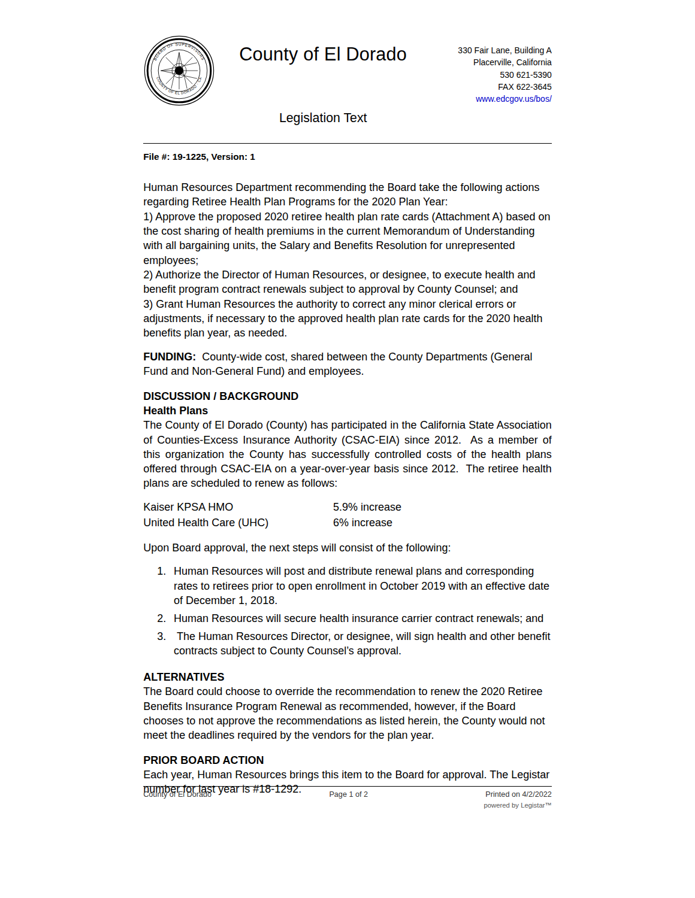BOARD OF SUPERVISORS COUNTY OF EL DORADO · CA
County of El Dorado
Legislation Text
330 Fair Lane, Building A
Placerville, California
530 621-5390
FAX 622-3645
www.edcgov.us/bos/
File #: 19-1225, Version: 1
Human Resources Department recommending the Board take the following actions regarding Retiree Health Plan Programs for the 2020 Plan Year:
1) Approve the proposed 2020 retiree health plan rate cards (Attachment A) based on the cost sharing of health premiums in the current Memorandum of Understanding with all bargaining units, the Salary and Benefits Resolution for unrepresented employees;
2) Authorize the Director of Human Resources, or designee, to execute health and benefit program contract renewals subject to approval by County Counsel; and
3) Grant Human Resources the authority to correct any minor clerical errors or adjustments, if necessary to the approved health plan rate cards for the 2020 health benefits plan year, as needed.
FUNDING: County-wide cost, shared between the County Departments (General Fund and Non-General Fund) and employees.
DISCUSSION / BACKGROUND
Health Plans
The County of El Dorado (County) has participated in the California State Association of Counties-Excess Insurance Authority (CSAC-EIA) since 2012. As a member of this organization the County has successfully controlled costs of the health plans offered through CSAC-EIA on a year-over-year basis since 2012. The retiree health plans are scheduled to renew as follows:
| Kaiser KPSA HMO | 5.9% increase |
| United Health Care (UHC) | 6% increase |
Upon Board approval, the next steps will consist of the following:
Human Resources will post and distribute renewal plans and corresponding rates to retirees prior to open enrollment in October 2019 with an effective date of December 1, 2018.
Human Resources will secure health insurance carrier contract renewals; and
The Human Resources Director, or designee, will sign health and other benefit contracts subject to County Counsel’s approval.
ALTERNATIVES
The Board could choose to override the recommendation to renew the 2020 Retiree Benefits Insurance Program Renewal as recommended, however, if the Board chooses to not approve the recommendations as listed herein, the County would not meet the deadlines required by the vendors for the plan year.
PRIOR BOARD ACTION
Each year, Human Resources brings this item to the Board for approval. The Legistar number for last year is #18-1292.
County of El Dorado
Page 1 of 2
Printed on 4/2/2022
powered by Legistar™